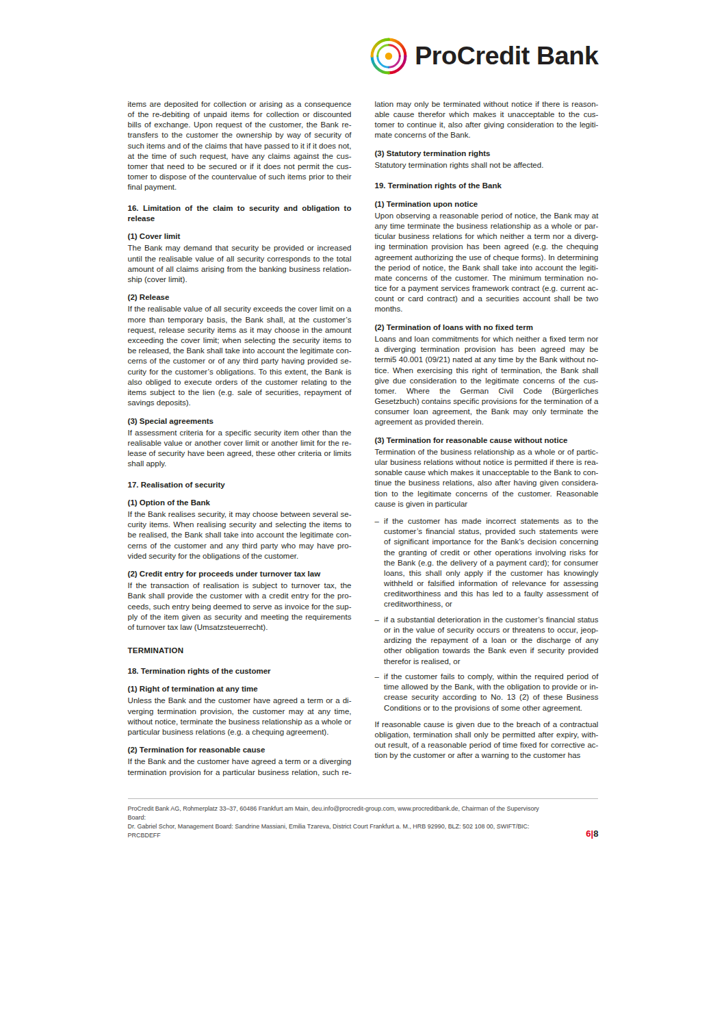Pro Credit Bank
items are deposited for collection or arising as a consequence of the re-debiting of unpaid items for collection or discounted bills of exchange. Upon request of the customer, the Bank re-transfers to the customer the ownership by way of security of such items and of the claims that have passed to it if it does not, at the time of such request, have any claims against the customer that need to be secured or if it does not permit the customer to dispose of the countervalue of such items prior to their final payment.
16. Limitation of the claim to security and obligation to release
(1) Cover limit
The Bank may demand that security be provided or increased until the realisable value of all security corresponds to the total amount of all claims arising from the banking business relationship (cover limit).
(2) Release
If the realisable value of all security exceeds the cover limit on a more than temporary basis, the Bank shall, at the customer’s request, release security items as it may choose in the amount exceeding the cover limit; when selecting the security items to be released, the Bank shall take into account the legitimate concerns of the customer or of any third party having provided security for the customer’s obligations. To this extent, the Bank is also obliged to execute orders of the customer relating to the items subject to the lien (e.g. sale of securities, repayment of savings deposits).
(3) Special agreements
If assessment criteria for a specific security item other than the realisable value or another cover limit or another limit for the release of security have been agreed, these other criteria or limits shall apply.
17. Realisation of security
(1) Option of the Bank
If the Bank realises security, it may choose between several security items. When realising security and selecting the items to be realised, the Bank shall take into account the legitimate concerns of the customer and any third party who may have provided security for the obligations of the customer.
(2) Credit entry for proceeds under turnover tax law
If the transaction of realisation is subject to turnover tax, the Bank shall provide the customer with a credit entry for the proceeds, such entry being deemed to serve as invoice for the supply of the item given as security and meeting the requirements of turnover tax law (Umsatzsteuerrecht).
TERMINATION
18. Termination rights of the customer
(1) Right of termination at any time
Unless the Bank and the customer have agreed a term or a diverging termination provision, the customer may at any time, without notice, terminate the business relationship as a whole or particular business relations (e.g. a chequing agreement).
(2) Termination for reasonable cause
If the Bank and the customer have agreed a term or a diverging termination provision for a particular business relation, such relation may only be terminated without notice if there is reasonable cause therefor which makes it unacceptable to the customer to continue it, also after giving consideration to the legitimate concerns of the Bank.
(3) Statutory termination rights
Statutory termination rights shall not be affected.
19. Termination rights of the Bank
(1) Termination upon notice
Upon observing a reasonable period of notice, the Bank may at any time terminate the business relationship as a whole or particular business relations for which neither a term nor a diverging termination provision has been agreed (e.g. the chequing agreement authorizing the use of cheque forms). In determining the period of notice, the Bank shall take into account the legitimate concerns of the customer. The minimum termination notice for a payment services framework contract (e.g. current account or card contract) and a securities account shall be two months.
(2) Termination of loans with no fixed term
Loans and loan commitments for which neither a fixed term nor a diverging termination provision has been agreed may be termi5 40.001 (09/21) nated at any time by the Bank without notice. When exercising this right of termination, the Bank shall give due consideration to the legitimate concerns of the customer. Where the German Civil Code (Bürgerliches Gesetzbuch) contains specific provisions for the termination of a consumer loan agreement, the Bank may only terminate the agreement as provided therein.
(3) Termination for reasonable cause without notice
Termination of the business relationship as a whole or of particular business relations without notice is permitted if there is reasonable cause which makes it unacceptable to the Bank to continue the business relations, also after having given consideration to the legitimate concerns of the customer. Reasonable cause is given in particular
if the customer has made incorrect statements as to the customer’s financial status, provided such statements were of significant importance for the Bank’s decision concerning the granting of credit or other operations involving risks for the Bank (e.g. the delivery of a payment card); for consumer loans, this shall only apply if the customer has knowingly withheld or falsified information of relevance for assessing creditworthiness and this has led to a faulty assessment of creditworthiness, or
if a substantial deterioration in the customer’s financial status or in the value of security occurs or threatens to occur, jeopardizing the repayment of a loan or the discharge of any other obligation towards the Bank even if security provided therefor is realised, or
if the customer fails to comply, within the required period of time allowed by the Bank, with the obligation to provide or increase security according to No. 13 (2) of these Business Conditions or to the provisions of some other agreement.
If reasonable cause is given due to the breach of a contractual obligation, termination shall only be permitted after expiry, without result, of a reasonable period of time fixed for corrective action by the customer or after a warning to the customer has
ProCredit Bank AG, Rohmerplatz 33–37, 60486 Frankfurt am Main, deu.info@procredit-group.com, www.procreditbank.de, Chairman of the Supervisory Board:
Dr. Gabriel Schor, Management Board: Sandrine Massiani, Emilia Tzareva, District Court Frankfurt a. M., HRB 92990, BLZ: 502 108 00, SWIFT/BIC: PRCBDEFF
6|8